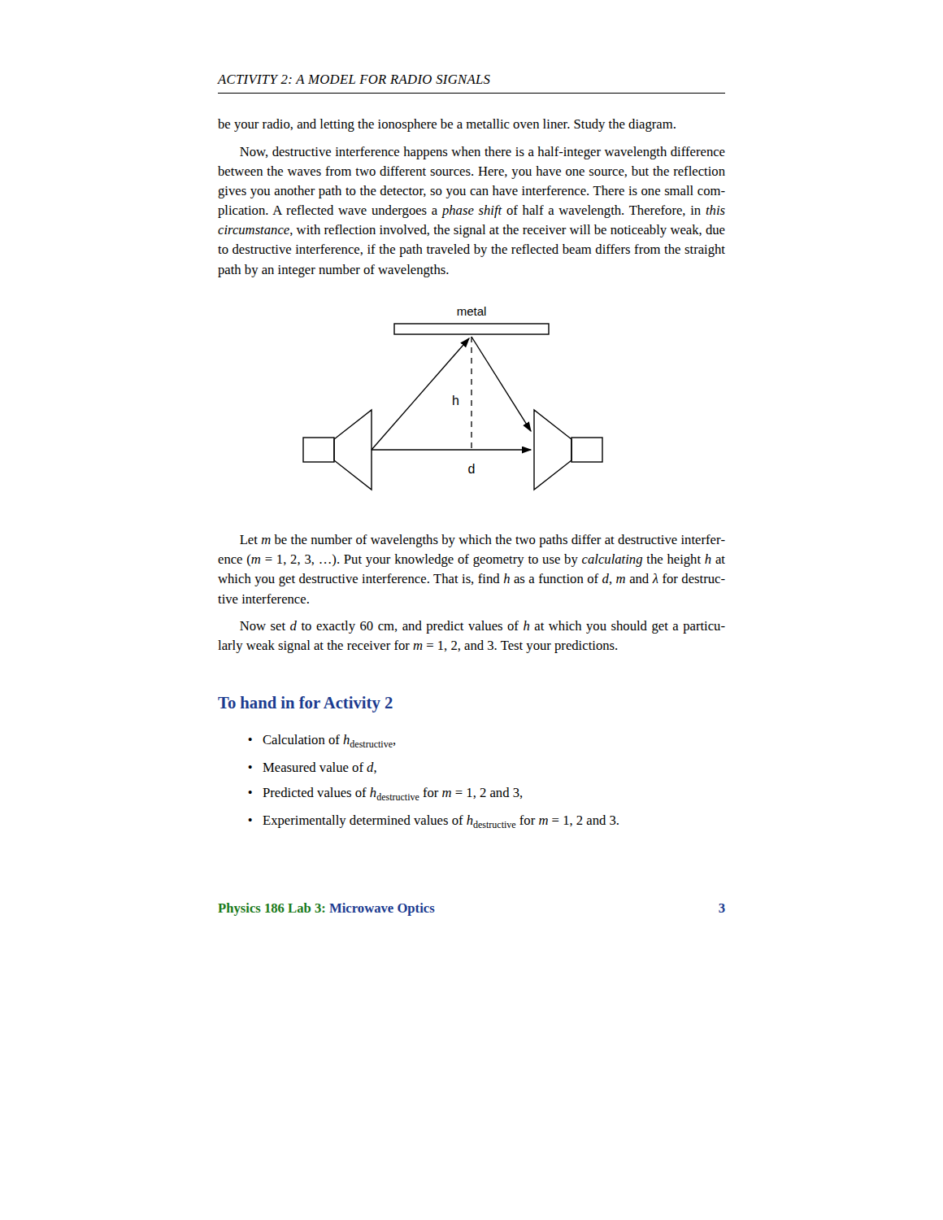ACTIVITY 2: A MODEL FOR RADIO SIGNALS
be your radio, and letting the ionosphere be a metallic oven liner. Study the diagram.
Now, destructive interference happens when there is a half-integer wavelength difference between the waves from two different sources. Here, you have one source, but the reflection gives you another path to the detector, so you can have interference. There is one small complication. A reflected wave undergoes a phase shift of half a wavelength. Therefore, in this circumstance, with reflection involved, the signal at the receiver will be noticeably weak, due to destructive interference, if the path traveled by the reflected beam differs from the straight path by an integer number of wavelengths.
metal h d
Let m be the number of wavelengths by which the two paths differ at destructive interference (m = 1, 2, 3, …). Put your knowledge of geometry to use by calculating the height h at which you get destructive interference. That is, find h as a function of d, m and λ for destructive interference.
Now set d to exactly 60 cm, and predict values of h at which you should get a particularly weak signal at the receiver for m = 1, 2, and 3. Test your predictions.
To hand in for Activity 2
Calculation of hdestructive,
Measured value of d,
Predicted values of hdestructive for m = 1, 2 and 3,
Experimentally determined values of hdestructive for m = 1, 2 and 3.
Physics 186 Lab 3: Microwave Optics 3